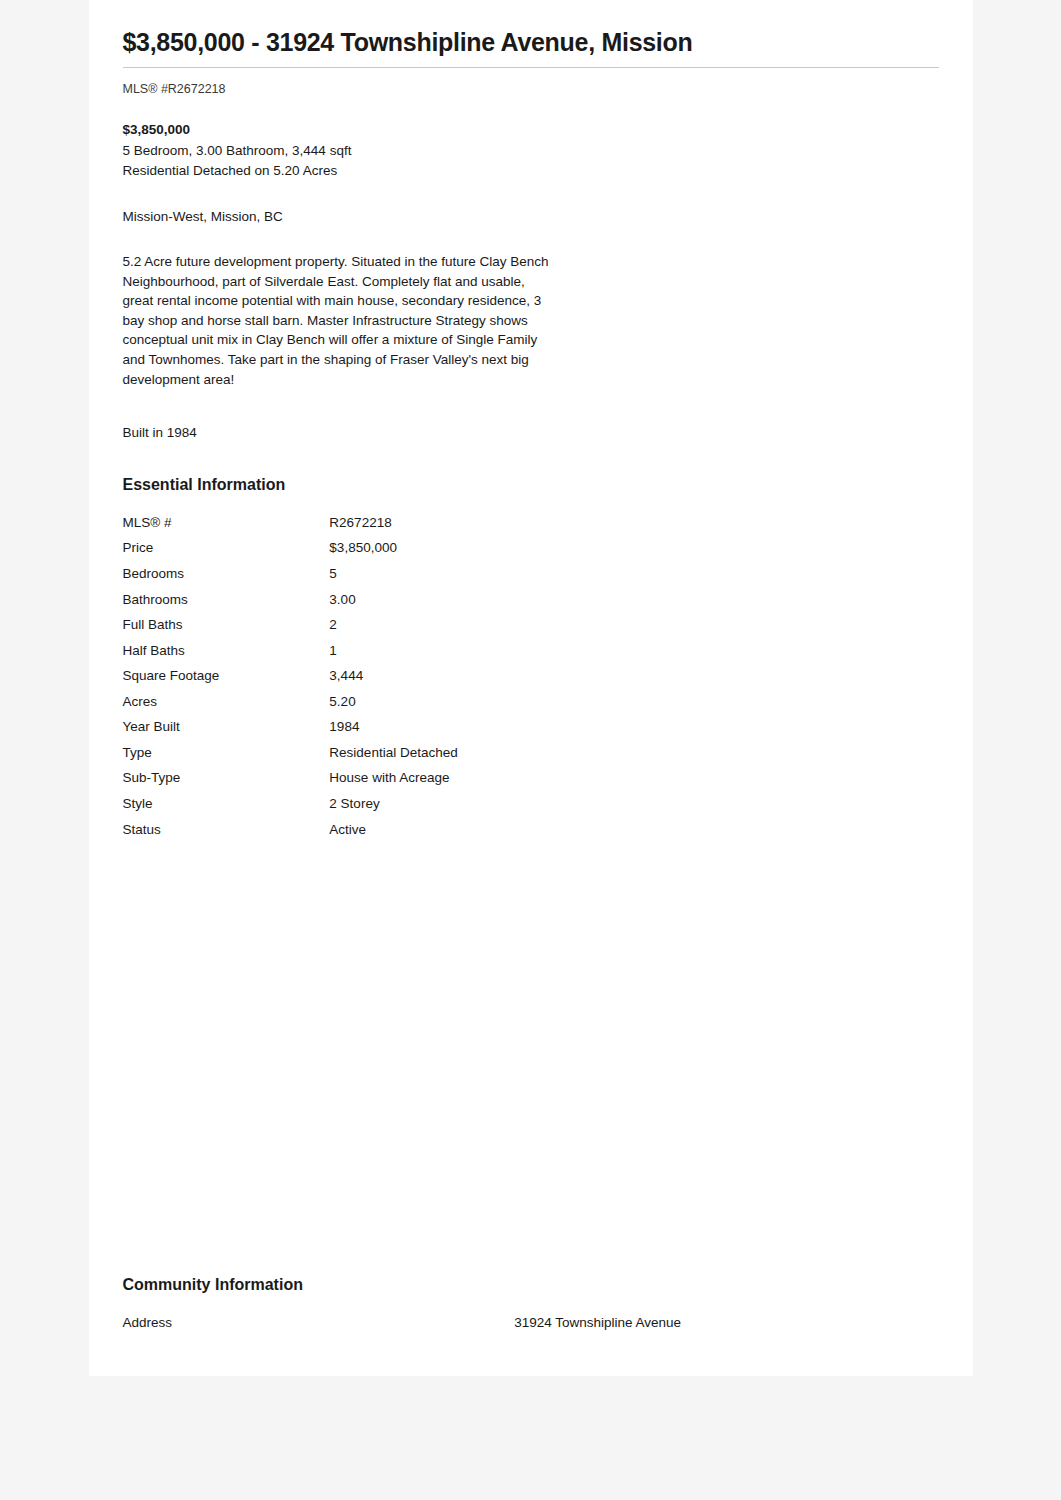$3,850,000 - 31924 Townshipline Avenue, Mission
MLS® #R2672218
$3,850,000
5 Bedroom, 3.00 Bathroom, 3,444 sqft
Residential Detached on 5.20 Acres
Mission-West, Mission, BC
5.2 Acre future development property. Situated in the future Clay Bench Neighbourhood, part of Silverdale East. Completely flat and usable, great rental income potential with main house, secondary residence, 3 bay shop and horse stall barn. Master Infrastructure Strategy shows conceptual unit mix in Clay Bench will offer a mixture of Single Family and Townhomes. Take part in the shaping of Fraser Valley's next big development area!
Built in 1984
Essential Information
| MLS® # | R2672218 |
| Price | $3,850,000 |
| Bedrooms | 5 |
| Bathrooms | 3.00 |
| Full Baths | 2 |
| Half Baths | 1 |
| Square Footage | 3,444 |
| Acres | 5.20 |
| Year Built | 1984 |
| Type | Residential Detached |
| Sub-Type | House with Acreage |
| Style | 2 Storey |
| Status | Active |
Community Information
| Address | 31924 Townshipline Avenue |